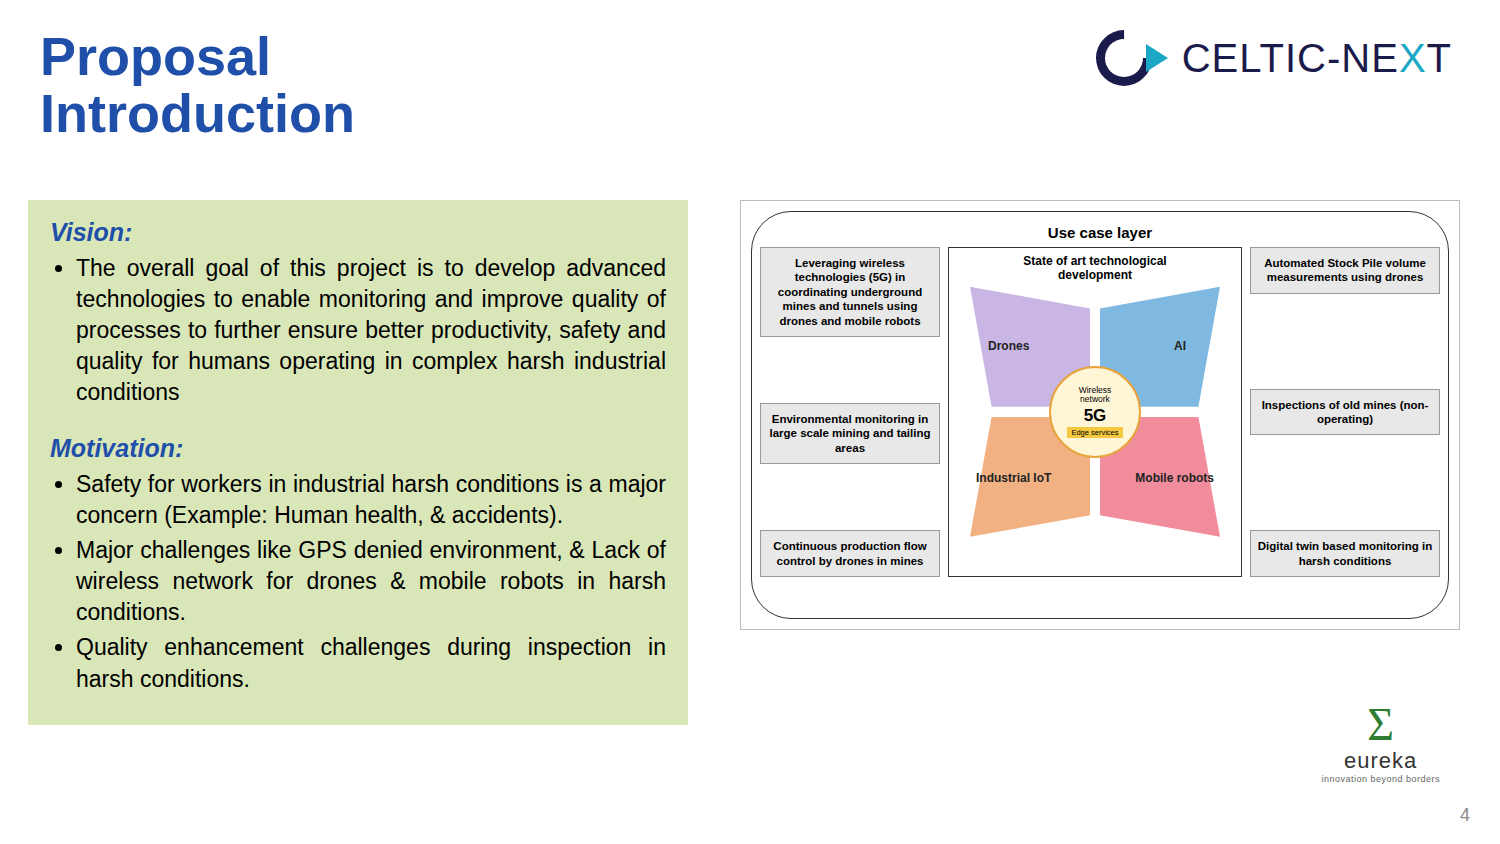Proposal
Introduction
CELTIC-NEXT
Vision:
The overall goal of this project is to develop advanced technologies to enable monitoring and improve quality of processes to further ensure better productivity, safety and quality for humans operating in complex harsh industrial conditions
Motivation:
Safety for workers in industrial harsh conditions is a major concern (Example: Human health, & accidents).
Major challenges like GPS denied environment, & Lack of wireless network for drones & mobile robots in harsh conditions.
Quality enhancement challenges during inspection in harsh conditions.
Use case layer
Leveraging wireless technologies (5G) in coordinating underground mines and tunnels using drones and mobile robots
Environmental monitoring in large scale mining and tailing areas
Continuous production flow control by drones in mines
State of art technological
development
Drones
AI
Industrial IoT
Mobile robots
Wireless
network
5G
Edge services
Automated Stock Pile volume measurements using drones
Inspections of old mines (non-operating)
Digital twin based monitoring in harsh conditions
Σ
eureka
innovation beyond borders
4